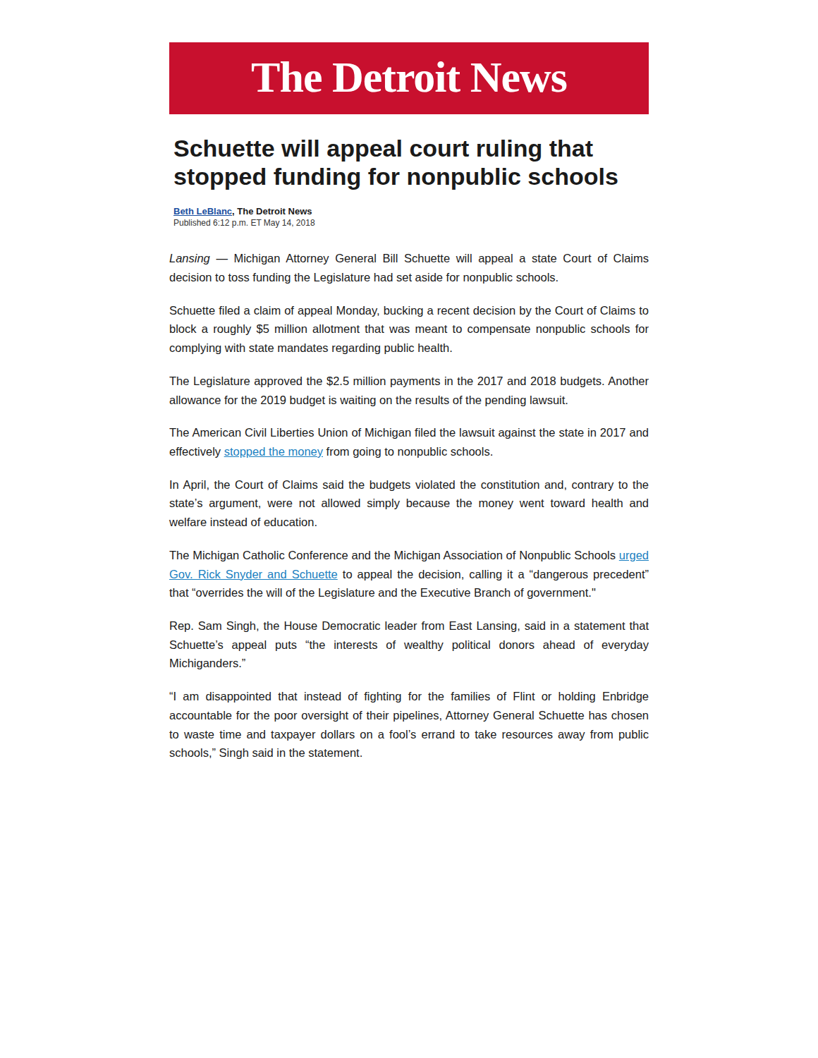The Detroit News
Schuette will appeal court ruling that stopped funding for nonpublic schools
Beth LeBlanc, The Detroit News
Published 6:12 p.m. ET May 14, 2018
Lansing — Michigan Attorney General Bill Schuette will appeal a state Court of Claims decision to toss funding the Legislature had set aside for nonpublic schools.
Schuette filed a claim of appeal Monday, bucking a recent decision by the Court of Claims to block a roughly $5 million allotment that was meant to compensate nonpublic schools for complying with state mandates regarding public health.
The Legislature approved the $2.5 million payments in the 2017 and 2018 budgets. Another allowance for the 2019 budget is waiting on the results of the pending lawsuit.
The American Civil Liberties Union of Michigan filed the lawsuit against the state in 2017 and effectively stopped the money from going to nonpublic schools.
In April, the Court of Claims said the budgets violated the constitution and, contrary to the state’s argument, were not allowed simply because the money went toward health and welfare instead of education.
The Michigan Catholic Conference and the Michigan Association of Nonpublic Schools urged Gov. Rick Snyder and Schuette to appeal the decision, calling it a “dangerous precedent” that “overrides the will of the Legislature and the Executive Branch of government."
Rep. Sam Singh, the House Democratic leader from East Lansing, said in a statement that Schuette’s appeal puts “the interests of wealthy political donors ahead of everyday Michiganders.”
“I am disappointed that instead of fighting for the families of Flint or holding Enbridge accountable for the poor oversight of their pipelines, Attorney General Schuette has chosen to waste time and taxpayer dollars on a fool’s errand to take resources away from public schools,” Singh said in the statement.